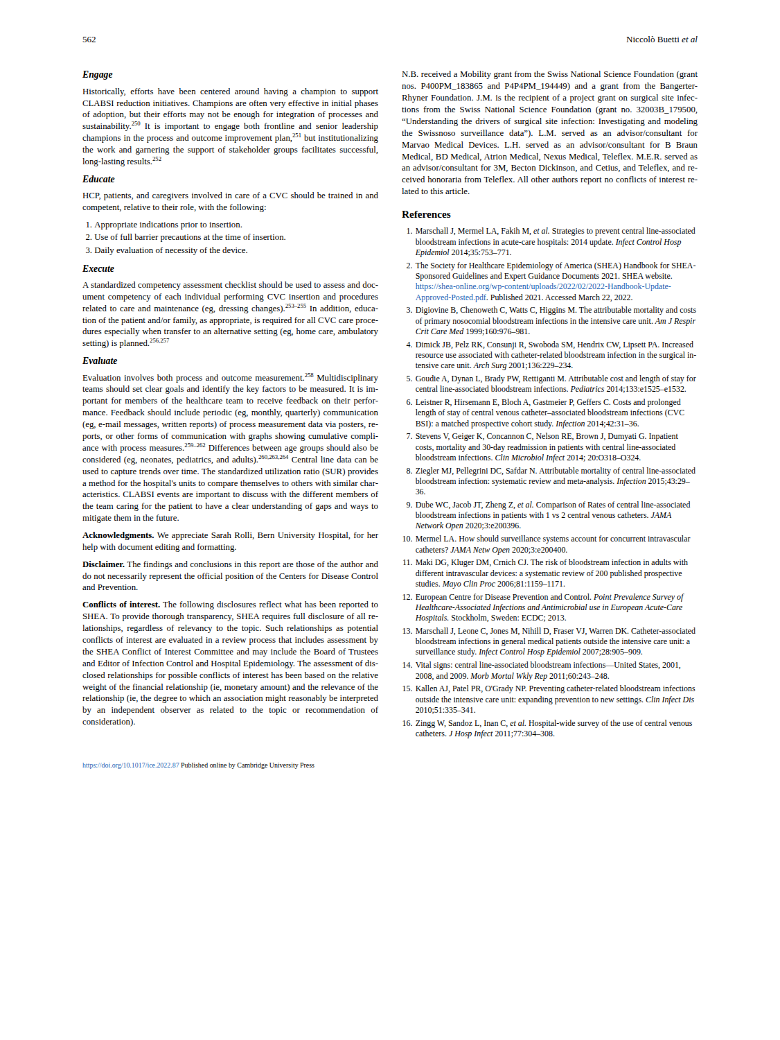562
Niccolò Buetti et al
Engage
Historically, efforts have been centered around having a champion to support CLABSI reduction initiatives. Champions are often very effective in initial phases of adoption, but their efforts may not be enough for integration of processes and sustainability.250 It is important to engage both frontline and senior leadership champions in the process and outcome improvement plan,251 but institutionalizing the work and garnering the support of stakeholder groups facilitates successful, long-lasting results.252
Educate
HCP, patients, and caregivers involved in care of a CVC should be trained in and competent, relative to their role, with the following:
Appropriate indications prior to insertion.
Use of full barrier precautions at the time of insertion.
Daily evaluation of necessity of the device.
Execute
A standardized competency assessment checklist should be used to assess and document competency of each individual performing CVC insertion and procedures related to care and maintenance (eg, dressing changes).253–255 In addition, education of the patient and/or family, as appropriate, is required for all CVC care procedures especially when transfer to an alternative setting (eg, home care, ambulatory setting) is planned.256,257
Evaluate
Evaluation involves both process and outcome measurement.258 Multidisciplinary teams should set clear goals and identify the key factors to be measured. It is important for members of the healthcare team to receive feedback on their performance. Feedback should include periodic (eg, monthly, quarterly) communication (eg, e-mail messages, written reports) of process measurement data via posters, reports, or other forms of communication with graphs showing cumulative compliance with process measures.259–262 Differences between age groups should also be considered (eg, neonates, pediatrics, and adults).260,263,264 Central line data can be used to capture trends over time. The standardized utilization ratio (SUR) provides a method for the hospital's units to compare themselves to others with similar characteristics. CLABSI events are important to discuss with the different members of the team caring for the patient to have a clear understanding of gaps and ways to mitigate them in the future.
Acknowledgments. We appreciate Sarah Rolli, Bern University Hospital, for her help with document editing and formatting.
Disclaimer. The findings and conclusions in this report are those of the author and do not necessarily represent the official position of the Centers for Disease Control and Prevention.
Conflicts of interest. The following disclosures reflect what has been reported to SHEA. To provide thorough transparency, SHEA requires full disclosure of all relationships, regardless of relevancy to the topic. Such relationships as potential conflicts of interest are evaluated in a review process that includes assessment by the SHEA Conflict of Interest Committee and may include the Board of Trustees and Editor of Infection Control and Hospital Epidemiology. The assessment of disclosed relationships for possible conflicts of interest has been based on the relative weight of the financial relationship (ie, monetary amount) and the relevance of the relationship (ie, the degree to which an association might reasonably be interpreted by an independent observer as related to the topic or recommendation of consideration).
N.B. received a Mobility grant from the Swiss National Science Foundation (grant nos. P400PM_183865 and P4P4PM_194449) and a grant from the Bangerter-Rhyner Foundation. J.M. is the recipient of a project grant on surgical site infections from the Swiss National Science Foundation (grant no. 32003B_179500, “Understanding the drivers of surgical site infection: Investigating and modeling the Swissnoso surveillance data”). L.M. served as an advisor/consultant for Marvao Medical Devices. L.H. served as an advisor/consultant for B Braun Medical, BD Medical, Atrion Medical, Nexus Medical, Teleflex. M.E.R. served as an advisor/consultant for 3M, Becton Dickinson, and Cetius, and Teleflex, and received honoraria from Teleflex. All other authors report no conflicts of interest related to this article.
References
Marschall J, Mermel LA, Fakih M, et al. Strategies to prevent central line-associated bloodstream infections in acute-care hospitals: 2014 update. Infect Control Hosp Epidemiol 2014;35:753–771.
The Society for Healthcare Epidemiology of America (SHEA) Handbook for SHEA-Sponsored Guidelines and Expert Guidance Documents 2021. SHEA website. https://shea-online.org/wp-content/uploads/2022/02/2022-Handbook-Update-Approved-Posted.pdf. Published 2021. Accessed March 22, 2022.
Digiovine B, Chenoweth C, Watts C, Higgins M. The attributable mortality and costs of primary nosocomial bloodstream infections in the intensive care unit. Am J Respir Crit Care Med 1999;160:976–981.
Dimick JB, Pelz RK, Consunji R, Swoboda SM, Hendrix CW, Lipsett PA. Increased resource use associated with catheter-related bloodstream infection in the surgical intensive care unit. Arch Surg 2001;136:229–234.
Goudie A, Dynan L, Brady PW, Rettiganti M. Attributable cost and length of stay for central line-associated bloodstream infections. Pediatrics 2014;133:e1525–e1532.
Leistner R, Hirsemann E, Bloch A, Gastmeier P, Geffers C. Costs and prolonged length of stay of central venous catheter–associated bloodstream infections (CVC BSI): a matched prospective cohort study. Infection 2014;42:31–36.
Stevens V, Geiger K, Concannon C, Nelson RE, Brown J, Dumyati G. Inpatient costs, mortality and 30-day readmission in patients with central line-associated bloodstream infections. Clin Microbiol Infect 2014; 20:O318–O324.
Ziegler MJ, Pellegrini DC, Safdar N. Attributable mortality of central line-associated bloodstream infection: systematic review and meta-analysis. Infection 2015;43:29–36.
Dube WC, Jacob JT, Zheng Z, et al. Comparison of Rates of central line-associated bloodstream infections in patients with 1 vs 2 central venous catheters. JAMA Network Open 2020;3:e200396.
Mermel LA. How should surveillance systems account for concurrent intravascular catheters? JAMA Netw Open 2020;3:e200400.
Maki DG, Kluger DM, Crnich CJ. The risk of bloodstream infection in adults with different intravascular devices: a systematic review of 200 published prospective studies. Mayo Clin Proc 2006;81:1159–1171.
European Centre for Disease Prevention and Control. Point Prevalence Survey of Healthcare-Associated Infections and Antimicrobial use in European Acute-Care Hospitals. Stockholm, Sweden: ECDC; 2013.
Marschall J, Leone C, Jones M, Nihill D, Fraser VJ, Warren DK. Catheter-associated bloodstream infections in general medical patients outside the intensive care unit: a surveillance study. Infect Control Hosp Epidemiol 2007;28:905–909.
Vital signs: central line-associated bloodstream infections—United States, 2001, 2008, and 2009. Morb Mortal Wkly Rep 2011;60:243–248.
Kallen AJ, Patel PR, O'Grady NP. Preventing catheter-related bloodstream infections outside the intensive care unit: expanding prevention to new settings. Clin Infect Dis 2010;51:335–341.
Zingg W, Sandoz L, Inan C, et al. Hospital-wide survey of the use of central venous catheters. J Hosp Infect 2011;77:304–308.
https://doi.org/10.1017/ice.2022.87 Published online by Cambridge University Press